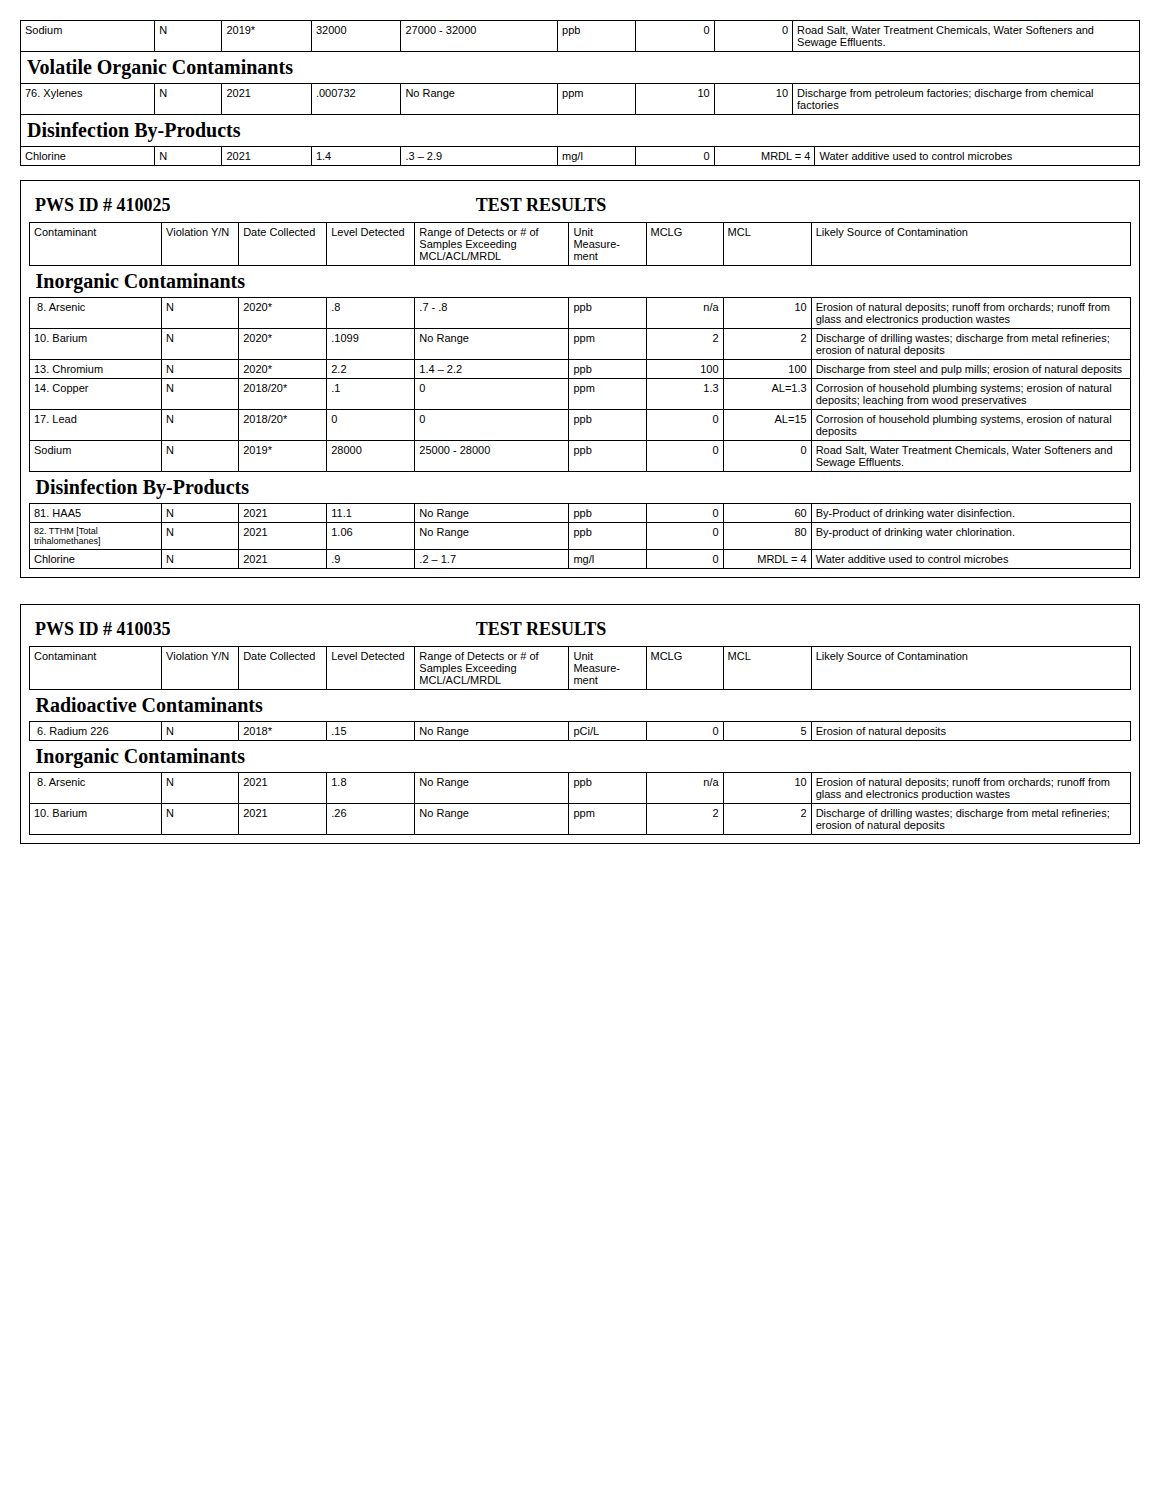| Sodium | N | 2019* | 32000 | 27000 - 32000 | ppb | 0 | 0 | Road Salt, Water Treatment Chemicals, Water Softeners and Sewage Effluents. |
| Volatile Organic Contaminants |
| 76. Xylenes | N | 2021 | .000732 | No Range | ppm | 10 | 10 | Discharge from petroleum factories; discharge from chemical factories |
| Disinfection By-Products |
| Chlorine | N | 2021 | 1.4 | .3 – 2.9 | mg/l | 0 | MRDL = 4 | Water additive used to control microbes |
| PWS ID # 410025 | TEST RESULTS |
| Contaminant | Violation Y/N | Date Collected | Level Detected | Range of Detects or # of Samples Exceeding MCL/ACL/MRDL | Unit Measure-ment | MCLG | MCL | Likely Source of Contamination |
| Inorganic Contaminants |
| 8. Arsenic | N | 2020* | .8 | .7 - .8 | ppb | n/a | 10 | Erosion of natural deposits; runoff from orchards; runoff from glass and electronics production wastes |
| 10. Barium | N | 2020* | .1099 | No Range | ppm | 2 | 2 | Discharge of drilling wastes; discharge from metal refineries; erosion of natural deposits |
| 13. Chromium | N | 2020* | 2.2 | 1.4 – 2.2 | ppb | 100 | 100 | Discharge from steel and pulp mills; erosion of natural deposits |
| 14. Copper | N | 2018/20* | .1 | 0 | ppm | 1.3 | AL=1.3 | Corrosion of household plumbing systems; erosion of natural deposits; leaching from wood preservatives |
| 17. Lead | N | 2018/20* | 0 | 0 | ppb | 0 | AL=15 | Corrosion of household plumbing systems, erosion of natural deposits |
| Sodium | N | 2019* | 28000 | 25000 - 28000 | ppb | 0 | 0 | Road Salt, Water Treatment Chemicals, Water Softeners and Sewage Effluents. |
| Disinfection By-Products |
| 81. HAA5 | N | 2021 | 11.1 | No Range | ppb | 0 | 60 | By-Product of drinking water disinfection. |
| 82. TTHM [Total trihalomethanes] | N | 2021 | 1.06 | No Range | ppb | 0 | 80 | By-product of drinking water chlorination. |
| Chlorine | N | 2021 | .9 | .2 – 1.7 | mg/l | 0 | MRDL = 4 | Water additive used to control microbes |
| PWS ID # 410035 | TEST RESULTS |
| Contaminant | Violation Y/N | Date Collected | Level Detected | Range of Detects or # of Samples Exceeding MCL/ACL/MRDL | Unit Measure-ment | MCLG | MCL | Likely Source of Contamination |
| Radioactive Contaminants |
| 6. Radium 226 | N | 2018* | .15 | No Range | pCi/L | 0 | 5 | Erosion of natural deposits |
| Inorganic Contaminants |
| 8. Arsenic | N | 2021 | 1.8 | No Range | ppb | n/a | 10 | Erosion of natural deposits; runoff from orchards; runoff from glass and electronics production wastes |
| 10. Barium | N | 2021 | .26 | No Range | ppm | 2 | 2 | Discharge of drilling wastes; discharge from metal refineries; erosion of natural deposits |